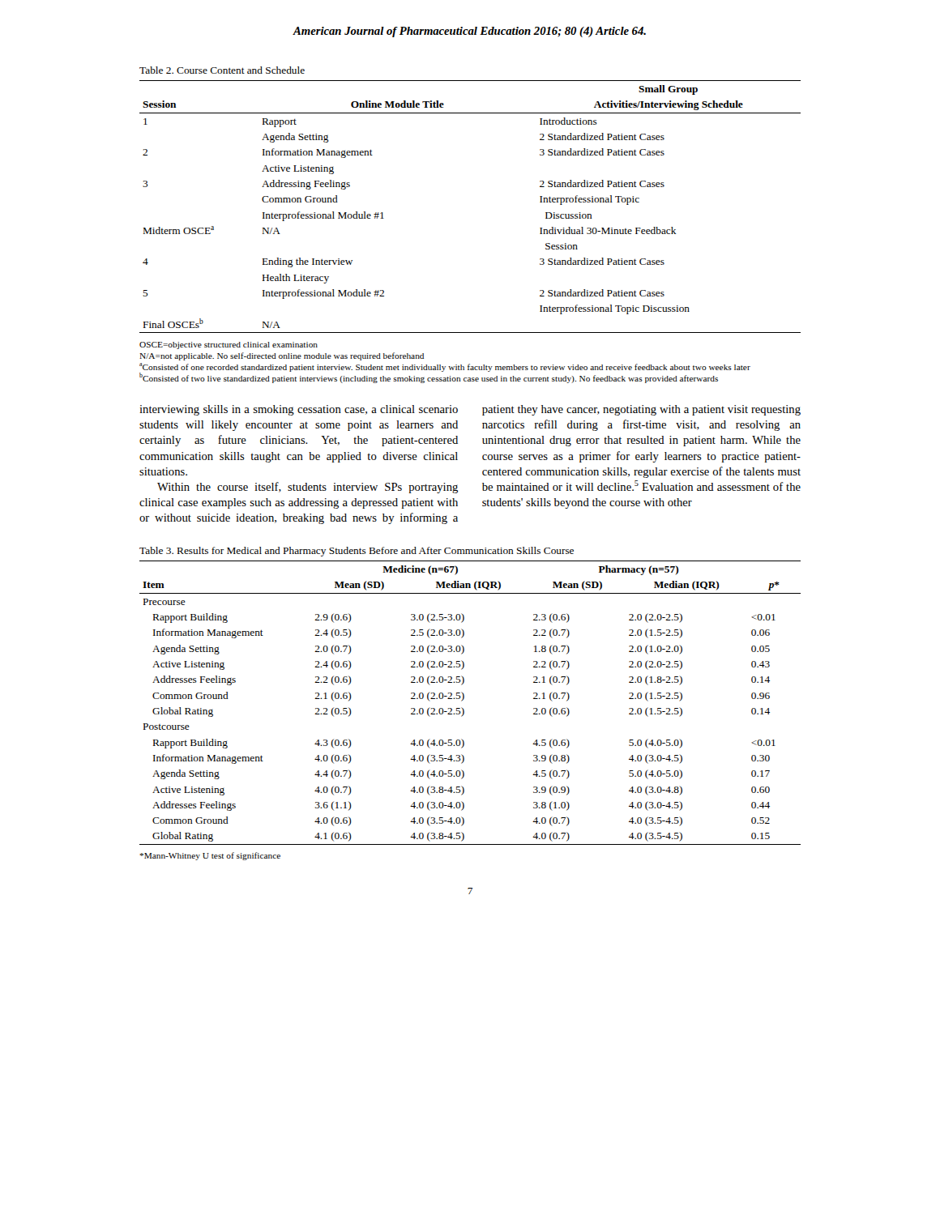American Journal of Pharmaceutical Education 2016; 80 (4) Article 64.
Table 2. Course Content and Schedule
| | | Small Group |
| --- | --- | --- |
| Session | Online Module Title | Activities/Interviewing Schedule |
| 1 | Rapport | Introductions |
| | Agenda Setting | 2 Standardized Patient Cases |
| 2 | Information Management | 3 Standardized Patient Cases |
| | Active Listening | |
| 3 | Addressing Feelings | 2 Standardized Patient Cases |
| | Common Ground | Interprofessional Topic |
| | Interprofessional Module #1 | Discussion |
| Midterm OSCE a | N/A | Individual 30-Minute Feedback |
| | | Session |
| 4 | Ending the Interview | 3 Standardized Patient Cases |
| | Health Literacy | |
| 5 | Interprofessional Module #2 | 2 Standardized Patient Cases |
| | | Interprofessional Topic Discussion |
| Final OSCEs b | N/A | |
OSCE=objective structured clinical examination
N/A=not applicable. No self-directed online module was required beforehand
aConsisted of one recorded standardized patient interview. Student met individually with faculty members to review video and receive feedback about two weeks later
bConsisted of two live standardized patient interviews (including the smoking cessation case used in the current study). No feedback was provided afterwards
interviewing skills in a smoking cessation case, a clinical scenario students will likely encounter at some point as learners and certainly as future clinicians. Yet, the patient-centered communication skills taught can be applied to diverse clinical situations.
Within the course itself, students interview SPs portraying clinical case examples such as addressing a depressed patient with or without suicide ideation, breaking bad news by informing a patient they have cancer, negotiating with a patient visit requesting narcotics refill during a first-time visit, and resolving an unintentional drug error that resulted in patient harm. While the course serves as a primer for early learners to practice patient-centered communication skills, regular exercise of the talents must be maintained or it will decline.5 Evaluation and assessment of the students' skills beyond the course with other
Table 3. Results for Medical and Pharmacy Students Before and After Communication Skills Course
| | Medicine (n=67) | Pharmacy (n=57) | |
| --- | --- | --- | --- |
| Item | Mean (SD) | Median (IQR) | Mean (SD) | Median (IQR) | p * |
| Precourse | | | | | |
| Rapport Building | 2.9 (0.6) | 3.0 (2.5-3.0) | 2.3 (0.6) | 2.0 (2.0-2.5) | <0.01 |
| Information Management | 2.4 (0.5) | 2.5 (2.0-3.0) | 2.2 (0.7) | 2.0 (1.5-2.5) | 0.06 |
| Agenda Setting | 2.0 (0.7) | 2.0 (2.0-3.0) | 1.8 (0.7) | 2.0 (1.0-2.0) | 0.05 |
| Active Listening | 2.4 (0.6) | 2.0 (2.0-2.5) | 2.2 (0.7) | 2.0 (2.0-2.5) | 0.43 |
| Addresses Feelings | 2.2 (0.6) | 2.0 (2.0-2.5) | 2.1 (0.7) | 2.0 (1.8-2.5) | 0.14 |
| Common Ground | 2.1 (0.6) | 2.0 (2.0-2.5) | 2.1 (0.7) | 2.0 (1.5-2.5) | 0.96 |
| Global Rating | 2.2 (0.5) | 2.0 (2.0-2.5) | 2.0 (0.6) | 2.0 (1.5-2.5) | 0.14 |
| Postcourse | | | | | |
| Rapport Building | 4.3 (0.6) | 4.0 (4.0-5.0) | 4.5 (0.6) | 5.0 (4.0-5.0) | <0.01 |
| Information Management | 4.0 (0.6) | 4.0 (3.5-4.3) | 3.9 (0.8) | 4.0 (3.0-4.5) | 0.30 |
| Agenda Setting | 4.4 (0.7) | 4.0 (4.0-5.0) | 4.5 (0.7) | 5.0 (4.0-5.0) | 0.17 |
| Active Listening | 4.0 (0.7) | 4.0 (3.8-4.5) | 3.9 (0.9) | 4.0 (3.0-4.8) | 0.60 |
| Addresses Feelings | 3.6 (1.1) | 4.0 (3.0-4.0) | 3.8 (1.0) | 4.0 (3.0-4.5) | 0.44 |
| Common Ground | 4.0 (0.6) | 4.0 (3.5-4.0) | 4.0 (0.7) | 4.0 (3.5-4.5) | 0.52 |
| Global Rating | 4.1 (0.6) | 4.0 (3.8-4.5) | 4.0 (0.7) | 4.0 (3.5-4.5) | 0.15 |
*Mann-Whitney U test of significance
7